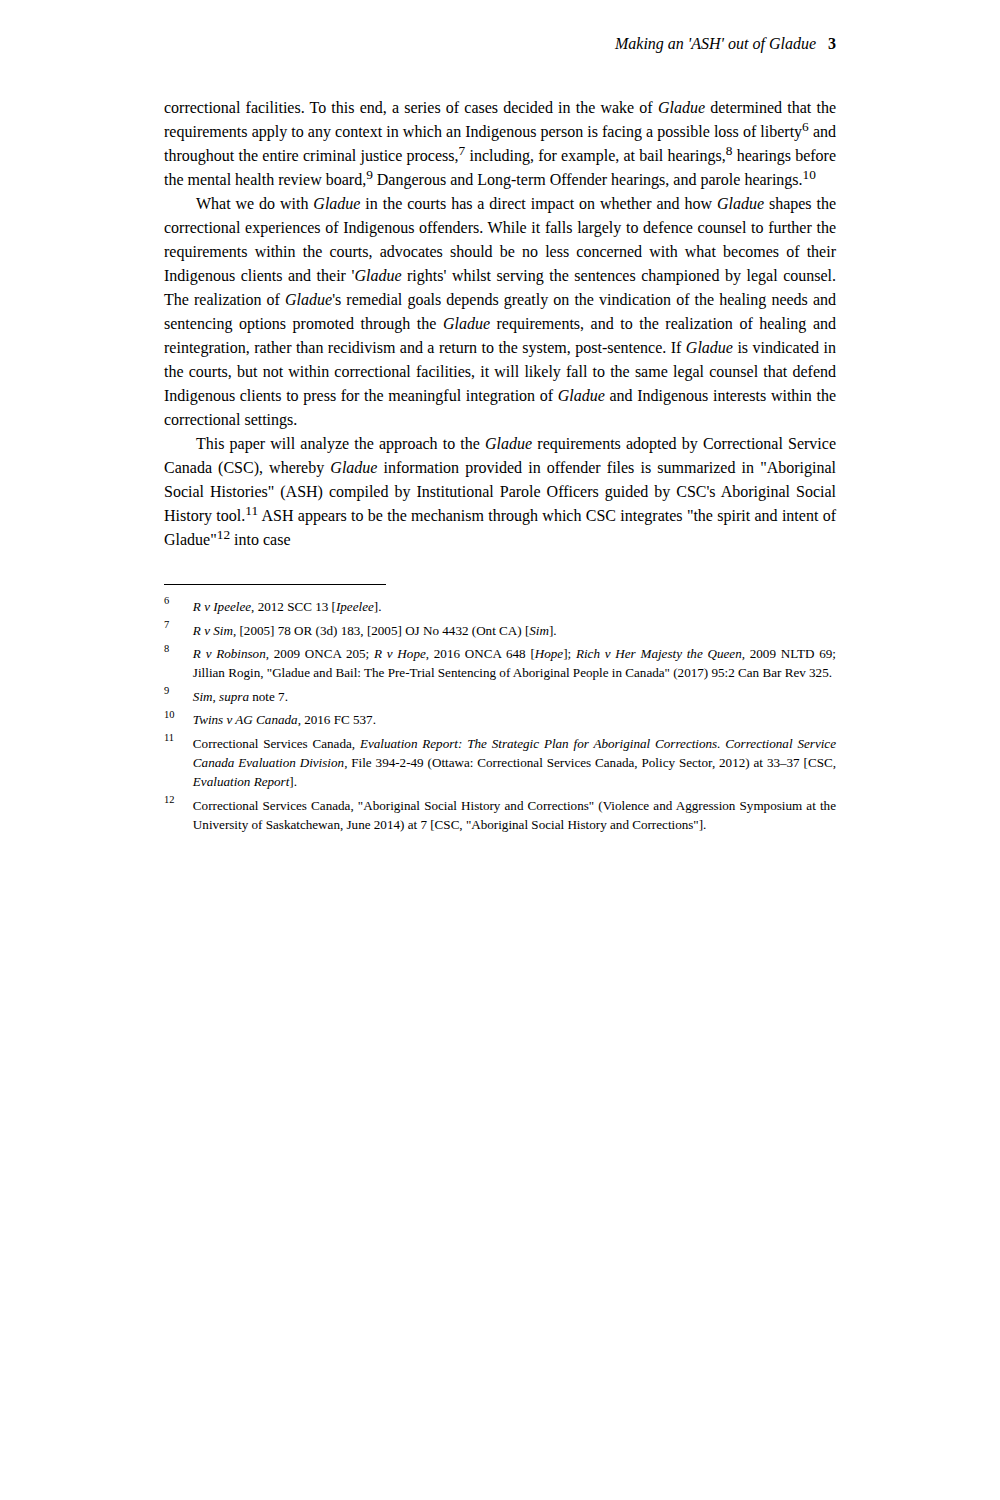Making an 'ASH' out of Gladue 3
correctional facilities. To this end, a series of cases decided in the wake of Gladue determined that the requirements apply to any context in which an Indigenous person is facing a possible loss of liberty6 and throughout the entire criminal justice process,7 including, for example, at bail hearings,8 hearings before the mental health review board,9 Dangerous and Long-term Offender hearings, and parole hearings.10
What we do with Gladue in the courts has a direct impact on whether and how Gladue shapes the correctional experiences of Indigenous offenders. While it falls largely to defence counsel to further the requirements within the courts, advocates should be no less concerned with what becomes of their Indigenous clients and their 'Gladue rights' whilst serving the sentences championed by legal counsel. The realization of Gladue's remedial goals depends greatly on the vindication of the healing needs and sentencing options promoted through the Gladue requirements, and to the realization of healing and reintegration, rather than recidivism and a return to the system, post-sentence. If Gladue is vindicated in the courts, but not within correctional facilities, it will likely fall to the same legal counsel that defend Indigenous clients to press for the meaningful integration of Gladue and Indigenous interests within the correctional settings.
This paper will analyze the approach to the Gladue requirements adopted by Correctional Service Canada (CSC), whereby Gladue information provided in offender files is summarized in "Aboriginal Social Histories" (ASH) compiled by Institutional Parole Officers guided by CSC's Aboriginal Social History tool.11 ASH appears to be the mechanism through which CSC integrates "the spirit and intent of Gladue"12 into case
R v Ipeelee, 2012 SCC 13 [Ipeelee].
R v Sim, [2005] 78 OR (3d) 183, [2005] OJ No 4432 (Ont CA) [Sim].
R v Robinson, 2009 ONCA 205; R v Hope, 2016 ONCA 648 [Hope]; Rich v Her Majesty the Queen, 2009 NLTD 69; Jillian Rogin, "Gladue and Bail: The Pre-Trial Sentencing of Aboriginal People in Canada" (2017) 95:2 Can Bar Rev 325.
Sim, supra note 7.
Twins v AG Canada, 2016 FC 537.
Correctional Services Canada, Evaluation Report: The Strategic Plan for Aboriginal Corrections. Correctional Service Canada Evaluation Division, File 394-2-49 (Ottawa: Correctional Services Canada, Policy Sector, 2012) at 33–37 [CSC, Evaluation Report].
Correctional Services Canada, "Aboriginal Social History and Corrections" (Violence and Aggression Symposium at the University of Saskatchewan, June 2014) at 7 [CSC, "Aboriginal Social History and Corrections"].